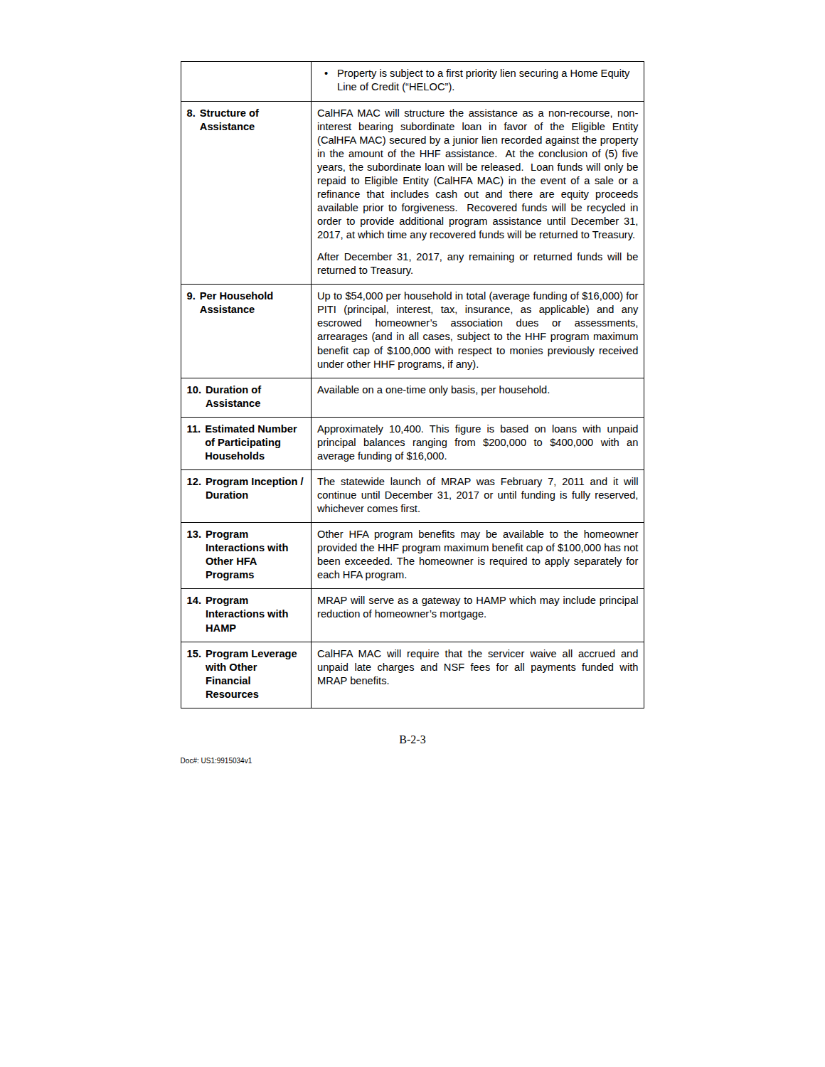| | Property is subject to a first priority lien securing a Home Equity Line of Credit (“HELOC”). |
| 8. Structure of Assistance | CalHFA MAC will structure the assistance as a non-recourse, non-interest bearing subordinate loan in favor of the Eligible Entity (CalHFA MAC) secured by a junior lien recorded against the property in the amount of the HHF assistance. At the conclusion of (5) five years, the subordinate loan will be released. Loan funds will only be repaid to Eligible Entity (CalHFA MAC) in the event of a sale or a refinance that includes cash out and there are equity proceeds available prior to forgiveness. Recovered funds will be recycled in order to provide additional program assistance until December 31, 2017, at which time any recovered funds will be returned to Treasury. After December 31, 2017, any remaining or returned funds will be returned to Treasury. |
| 9. Per Household Assistance | Up to $54,000 per household in total (average funding of $16,000) for PITI (principal, interest, tax, insurance, as applicable) and any escrowed homeowner’s association dues or assessments, arrearages (and in all cases, subject to the HHF program maximum benefit cap of $100,000 with respect to monies previously received under other HHF programs, if any). |
| 10. Duration of Assistance | Available on a one-time only basis, per household. |
| 11. Estimated Number of Participating Households | Approximately 10,400. This figure is based on loans with unpaid principal balances ranging from $200,000 to $400,000 with an average funding of $16,000. |
| 12. Program Inception / Duration | The statewide launch of MRAP was February 7, 2011 and it will continue until December 31, 2017 or until funding is fully reserved, whichever comes first. |
| 13. Program Interactions with Other HFA Programs | Other HFA program benefits may be available to the homeowner provided the HHF program maximum benefit cap of $100,000 has not been exceeded. The homeowner is required to apply separately for each HFA program. |
| 14. Program Interactions with HAMP | MRAP will serve as a gateway to HAMP which may include principal reduction of homeowner’s mortgage. |
| 15. Program Leverage with Other Financial Resources | CalHFA MAC will require that the servicer waive all accrued and unpaid late charges and NSF fees for all payments funded with MRAP benefits. |
B-2-3
Doc#: US1:9915034v1